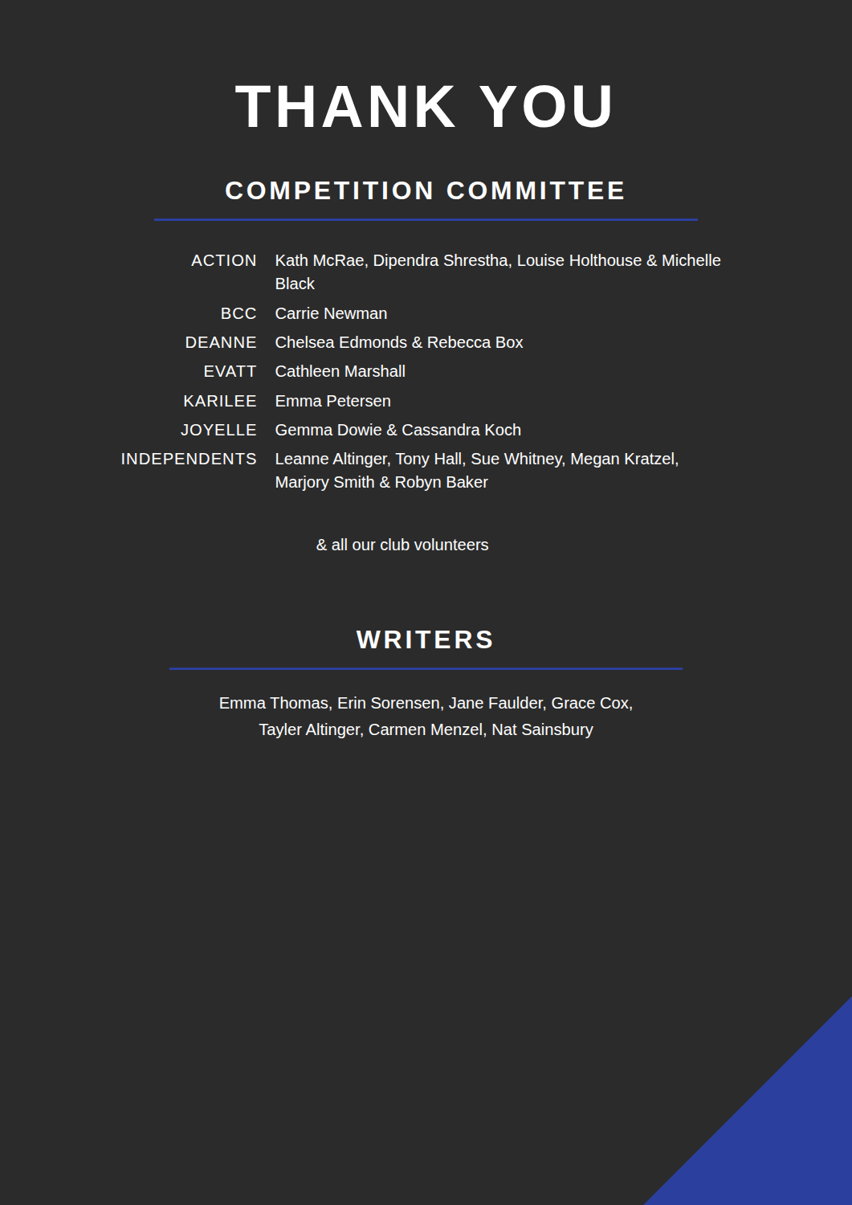Thank You
Competition Committee
| Action | Kath McRae, Dipendra Shrestha, Louise Holthouse & Michelle Black |
| BCC | Carrie Newman |
| Deanne | Chelsea Edmonds & Rebecca Box |
| Evatt | Cathleen Marshall |
| Karilee | Emma Petersen |
| Joyelle | Gemma Dowie & Cassandra Koch |
| Independents | Leanne Altinger, Tony Hall, Sue Whitney, Megan Kratzel, Marjory Smith & Robyn Baker |
& all our club volunteers
Writers
Emma Thomas, Erin Sorensen, Jane Faulder, Grace Cox,
Tayler Altinger, Carmen Menzel, Nat Sainsbury